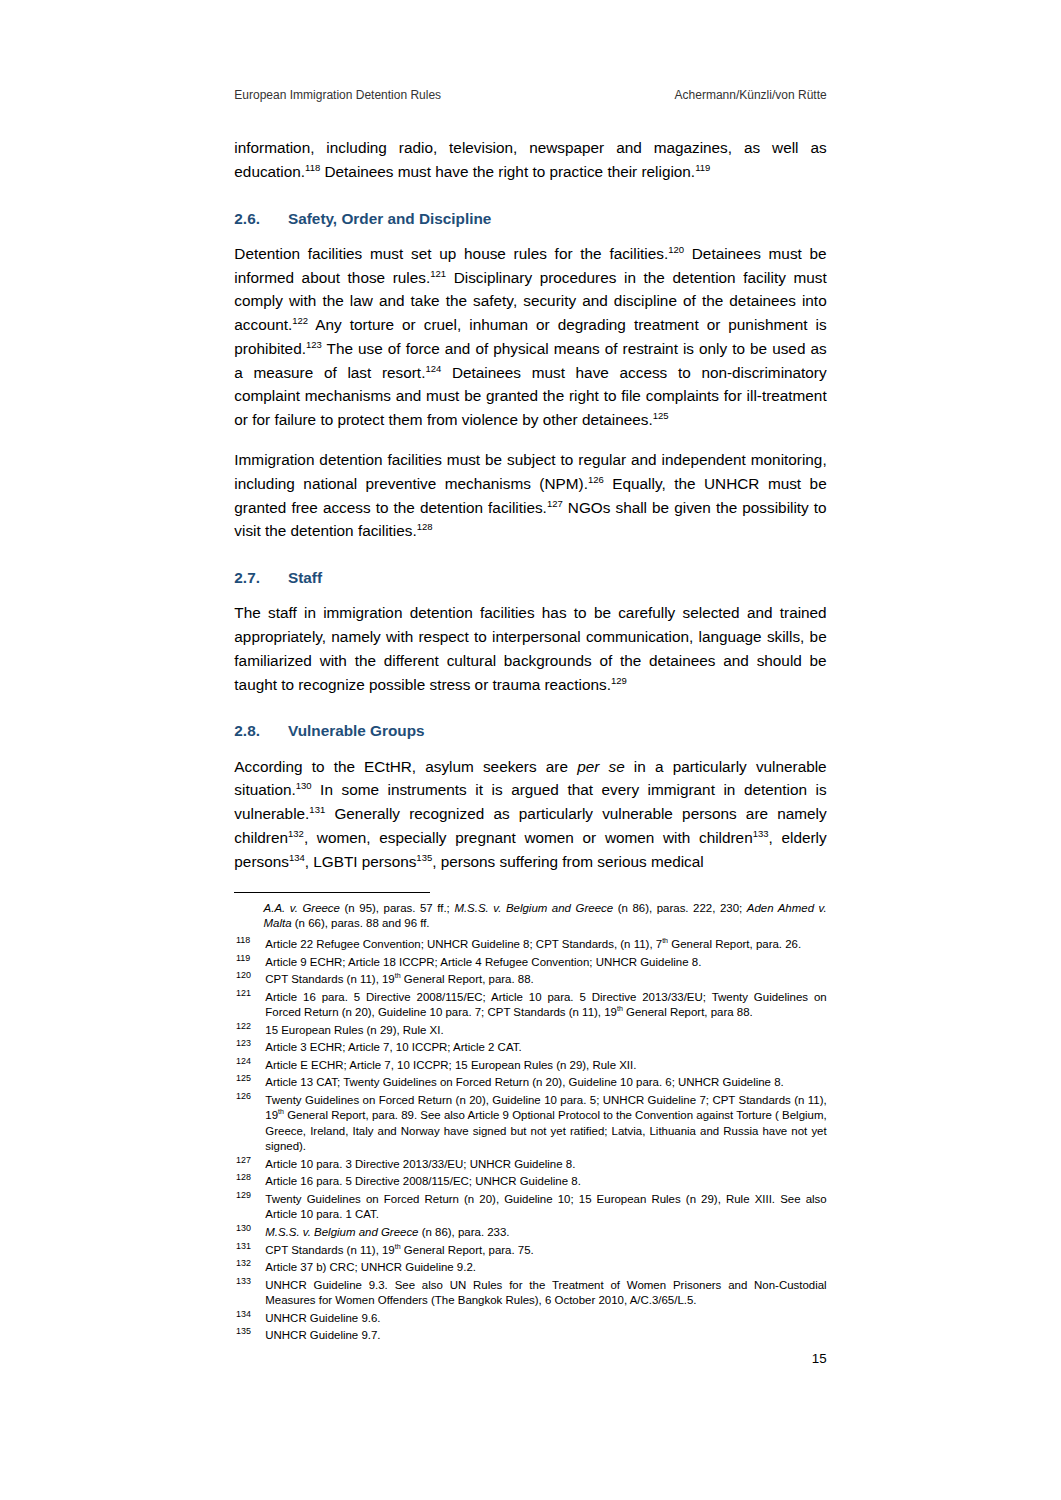European Immigration Detention Rules
Achermann/Künzli/von Rütte
information, including radio, television, newspaper and magazines, as well as education.118 Detainees must have the right to practice their religion.119
2.6. Safety, Order and Discipline
Detention facilities must set up house rules for the facilities.120 Detainees must be informed about those rules.121 Disciplinary procedures in the detention facility must comply with the law and take the safety, security and discipline of the detainees into account.122 Any torture or cruel, inhuman or degrading treatment or punishment is prohibited.123 The use of force and of physical means of restraint is only to be used as a measure of last resort.124 Detainees must have access to non-discriminatory complaint mechanisms and must be granted the right to file complaints for ill-treatment or for failure to protect them from violence by other detainees.125
Immigration detention facilities must be subject to regular and independent monitoring, including national preventive mechanisms (NPM).126 Equally, the UNHCR must be granted free access to the detention facilities.127 NGOs shall be given the possibility to visit the detention facilities.128
2.7. Staff
The staff in immigration detention facilities has to be carefully selected and trained appropriately, namely with respect to interpersonal communication, language skills, be familiarized with the different cultural backgrounds of the detainees and should be taught to recognize possible stress or trauma reactions.129
2.8. Vulnerable Groups
According to the ECtHR, asylum seekers are per se in a particularly vulnerable situation.130 In some instruments it is argued that every immigrant in detention is vulnerable.131 Generally recognized as particularly vulnerable persons are namely children132, women, especially pregnant women or women with children133, elderly persons134, LGBTI persons135, persons suffering from serious medical
A.A. v. Greece (n 95), paras. 57 ff.; M.S.S. v. Belgium and Greece (n 86), paras. 222, 230; Aden Ahmed v. Malta (n 66), paras. 88 and 96 ff.
118
Article 22 Refugee Convention; UNHCR Guideline 8; CPT Standards, (n 11), 7th General Report, para. 26.
119
Article 9 ECHR; Article 18 ICCPR; Article 4 Refugee Convention; UNHCR Guideline 8.
120
CPT Standards (n 11), 19th General Report, para. 88.
121
Article 16 para. 5 Directive 2008/115/EC; Article 10 para. 5 Directive 2013/33/EU; Twenty Guidelines on Forced Return (n 20), Guideline 10 para. 7; CPT Standards (n 11), 19th General Report, para 88.
122
15 European Rules (n 29), Rule XI.
123
Article 3 ECHR; Article 7, 10 ICCPR; Article 2 CAT.
124
Article E ECHR; Article 7, 10 ICCPR; 15 European Rules (n 29), Rule XII.
125
Article 13 CAT; Twenty Guidelines on Forced Return (n 20), Guideline 10 para. 6; UNHCR Guideline 8.
126
Twenty Guidelines on Forced Return (n 20), Guideline 10 para. 5; UNHCR Guideline 7; CPT Standards (n 11), 19th General Report, para. 89. See also Article 9 Optional Protocol to the Convention against Torture ( Belgium, Greece, Ireland, Italy and Norway have signed but not yet ratified; Latvia, Lithuania and Russia have not yet signed).
127
Article 10 para. 3 Directive 2013/33/EU; UNHCR Guideline 8.
128
Article 16 para. 5 Directive 2008/115/EC; UNHCR Guideline 8.
129
Twenty Guidelines on Forced Return (n 20), Guideline 10; 15 European Rules (n 29), Rule XIII. See also Article 10 para. 1 CAT.
130
M.S.S. v. Belgium and Greece (n 86), para. 233.
131
CPT Standards (n 11), 19th General Report, para. 75.
132
Article 37 b) CRC; UNHCR Guideline 9.2.
133
UNHCR Guideline 9.3. See also UN Rules for the Treatment of Women Prisoners and Non-Custodial Measures for Women Offenders (The Bangkok Rules), 6 October 2010, A/C.3/65/L.5.
134
UNHCR Guideline 9.6.
135
UNHCR Guideline 9.7.
15